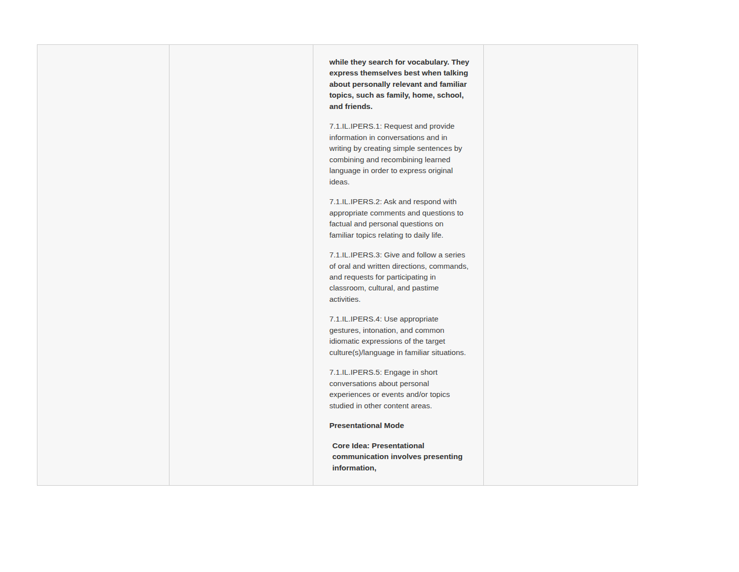| | | while they search for vocabulary. They express themselves best when talking about personally relevant and familiar topics, such as family, home, school, and friends. 7.1.IL.IPERS.1: Request and provide information in conversations and in writing by creating simple sentences by combining and recombining learned language in order to express original ideas. 7.1.IL.IPERS.2: Ask and respond with appropriate comments and questions to factual and personal questions on familiar topics relating to daily life. 7.1.IL.IPERS.3: Give and follow a series of oral and written directions, commands, and requests for participating in classroom, cultural, and pastime activities. 7.1.IL.IPERS.4: Use appropriate gestures, intonation, and common idiomatic expressions of the target culture(s)/language in familiar situations. 7.1.IL.IPERS.5: Engage in short conversations about personal experiences or events and/or topics studied in other content areas. Presentational Mode Core Idea: Presentational communication involves presenting information, | |